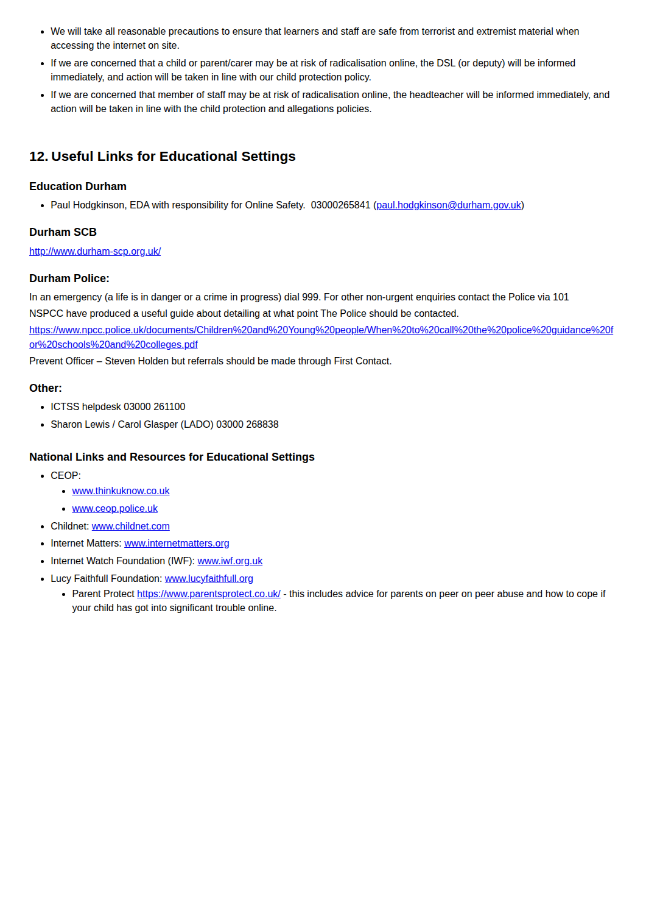We will take all reasonable precautions to ensure that learners and staff are safe from terrorist and extremist material when accessing the internet on site.
If we are concerned that a child or parent/carer may be at risk of radicalisation online, the DSL (or deputy) will be informed immediately, and action will be taken in line with our child protection policy.
If we are concerned that member of staff may be at risk of radicalisation online, the headteacher will be informed immediately, and action will be taken in line with the child protection and allegations policies.
12. Useful Links for Educational Settings
Education Durham
Paul Hodgkinson, EDA with responsibility for Online Safety. 03000265841 (paul.hodgkinson@durham.gov.uk)
Durham SCB
http://www.durham-scp.org.uk/
Durham Police:
In an emergency (a life is in danger or a crime in progress) dial 999. For other non-urgent enquiries contact the Police via 101
NSPCC have produced a useful guide about detailing at what point The Police should be contacted.
https://www.npcc.police.uk/documents/Children%20and%20Young%20people/When%20to%20call%20the%20police%20guidance%20for%20schools%20and%20colleges.pdf
Prevent Officer – Steven Holden but referrals should be made through First Contact.
Other:
ICTSS helpdesk 03000 261100
Sharon Lewis / Carol Glasper (LADO) 03000 268838
National Links and Resources for Educational Settings
CEOP:
www.thinkuknow.co.uk
www.ceop.police.uk
Childnet: www.childnet.com
Internet Matters: www.internetmatters.org
Internet Watch Foundation (IWF): www.iwf.org.uk
Lucy Faithfull Foundation: www.lucyfaithfull.org
Parent Protect https://www.parentsprotect.co.uk/ - this includes advice for parents on peer on peer abuse and how to cope if your child has got into significant trouble online.